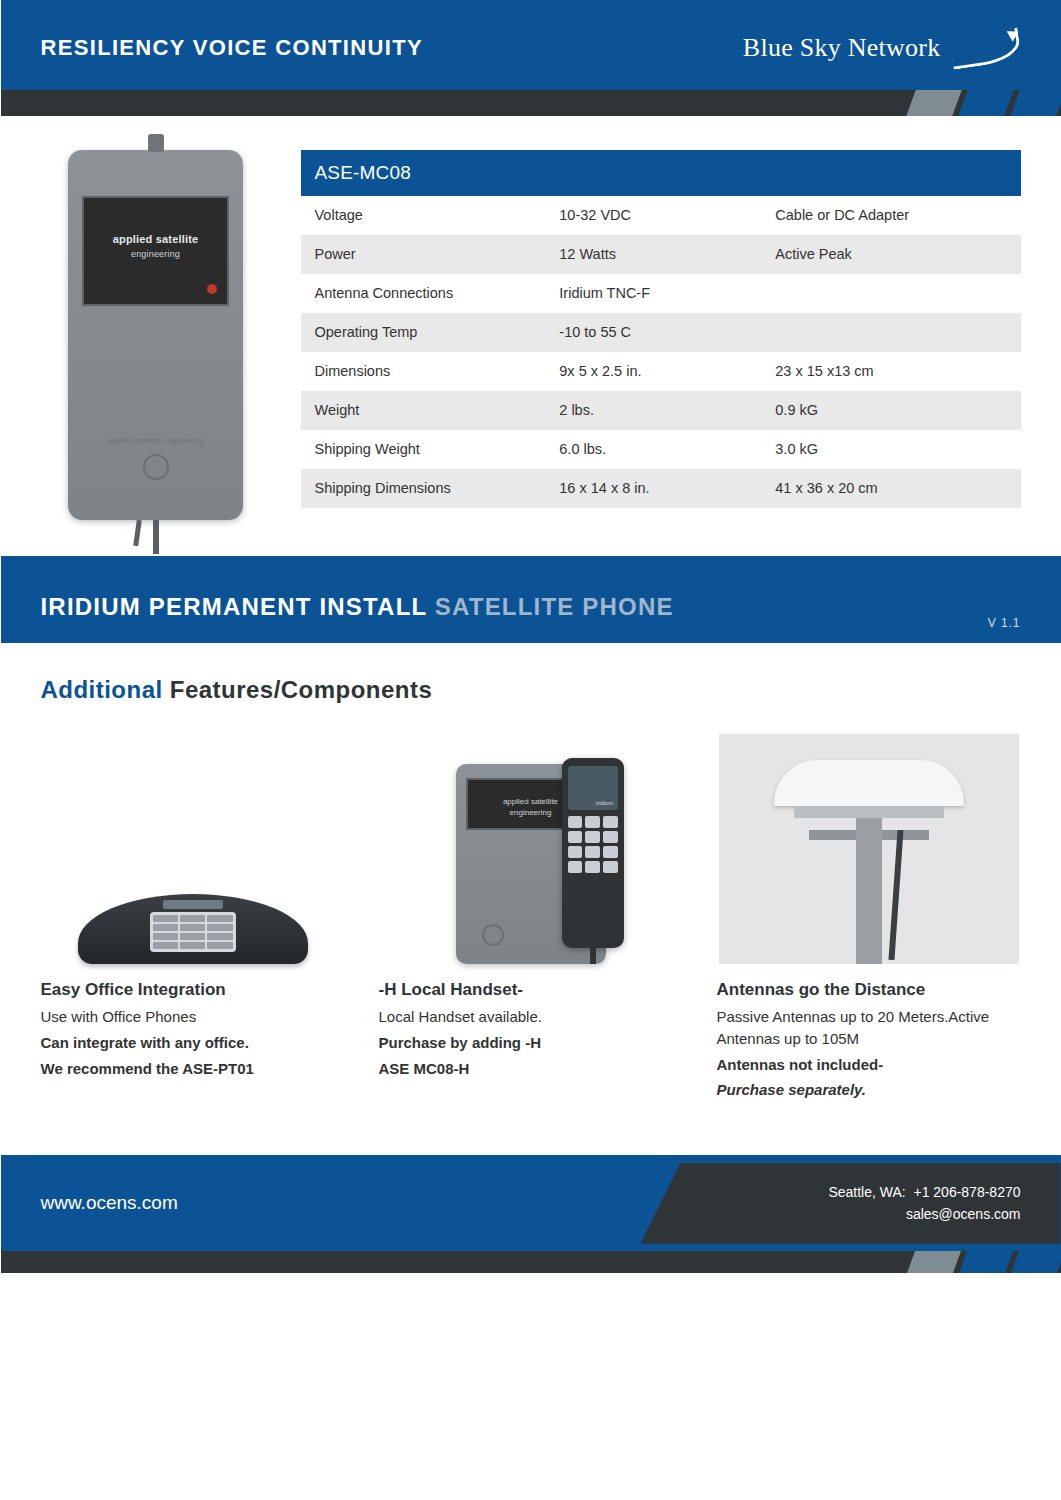Resiliency Voice Continuity
Blue Sky Network
applied satelliteengineering
applied satellite engineering
ASE-MC08
| Voltage | 10-32 VDC | Cable or DC Adapter |
| Power | 12 Watts | Active Peak |
| Antenna Connections | Iridium TNC-F | |
| Operating Temp | -10 to 55 C | |
| Dimensions | 9x 5 x 2.5 in. | 23 x 15 x13 cm |
| Weight | 2 lbs. | 0.9 kG |
| Shipping Weight | 6.0 lbs. | 3.0 kG |
| Shipping Dimensions | 16 x 14 x 8 in. | 41 x 36 x 20 cm |
Iridium Permanent Install Satellite Phone
V 1.1
Additional Features/Components
Easy Office Integration
Use with Office Phones
Can integrate with any office.
We recommend the ASE-PT01
applied satellite
engineering
-H Local Handset-
Local Handset available.
Purchase by adding -H
ASE MC08-H
Antennas go the Distance
Passive Antennas up to 20 Meters.Active Antennas up to 105M
Antennas not included-
Purchase separately.
www.ocens.com
Seattle, WA: +1 206-878-8270
sales@ocens.com